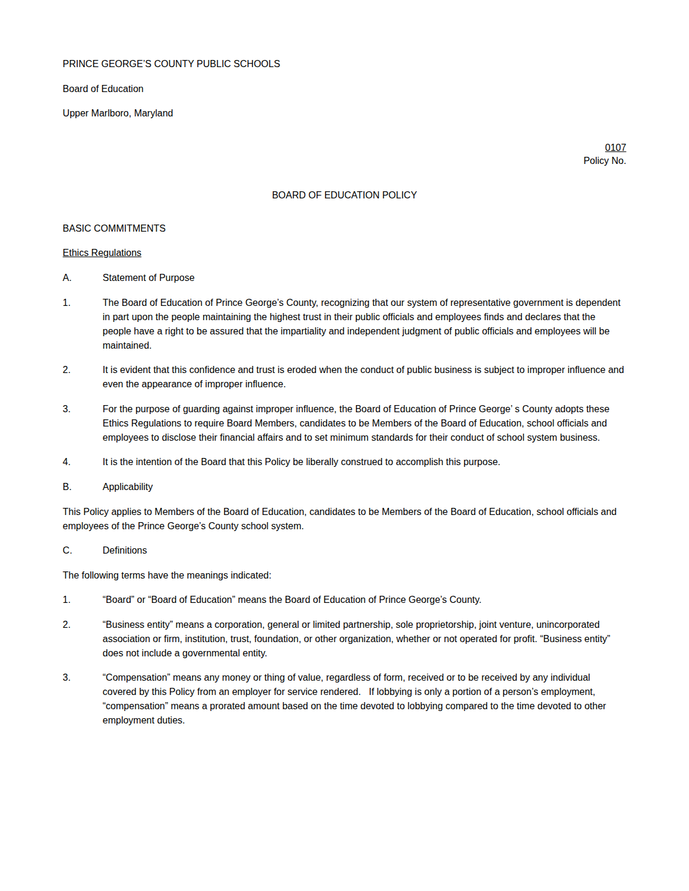PRINCE GEORGE’S COUNTY PUBLIC SCHOOLS
Board of Education
Upper Marlboro, Maryland
0107
Policy No.
BOARD OF EDUCATION POLICY
BASIC COMMITMENTS
Ethics Regulations
A.
Statement of Purpose
1.
The Board of Education of Prince George’s County, recognizing that our system of representative government is dependent in part upon the people maintaining the highest trust in their public officials and employees finds and declares that the people have a right to be assured that the impartiality and independent judgment of public officials and employees will be maintained.
2.
It is evident that this confidence and trust is eroded when the conduct of public business is subject to improper influence and even the appearance of improper influence.
3.
For the purpose of guarding against improper influence, the Board of Education of Prince George’ s County adopts these Ethics Regulations to require Board Members, candidates to be Members of the Board of Education, school officials and employees to disclose their financial affairs and to set minimum standards for their conduct of school system business.
4.
It is the intention of the Board that this Policy be liberally construed to accomplish this purpose.
B.
Applicability
This Policy applies to Members of the Board of Education, candidates to be Members of the Board of Education, school officials and employees of the Prince George’s County school system.
C.
Definitions
The following terms have the meanings indicated:
1.
“Board” or “Board of Education” means the Board of Education of Prince George’s County.
2.
“Business entity” means a corporation, general or limited partnership, sole proprietorship, joint venture, unincorporated association or firm, institution, trust, foundation, or other organization, whether or not operated for profit. “Business entity” does not include a governmental entity.
3.
“Compensation” means any money or thing of value, regardless of form, received or to be received by any individual covered by this Policy from an employer for service rendered. If lobbying is only a portion of a person’s employment, “compensation” means a prorated amount based on the time devoted to lobbying compared to the time devoted to other employment duties.